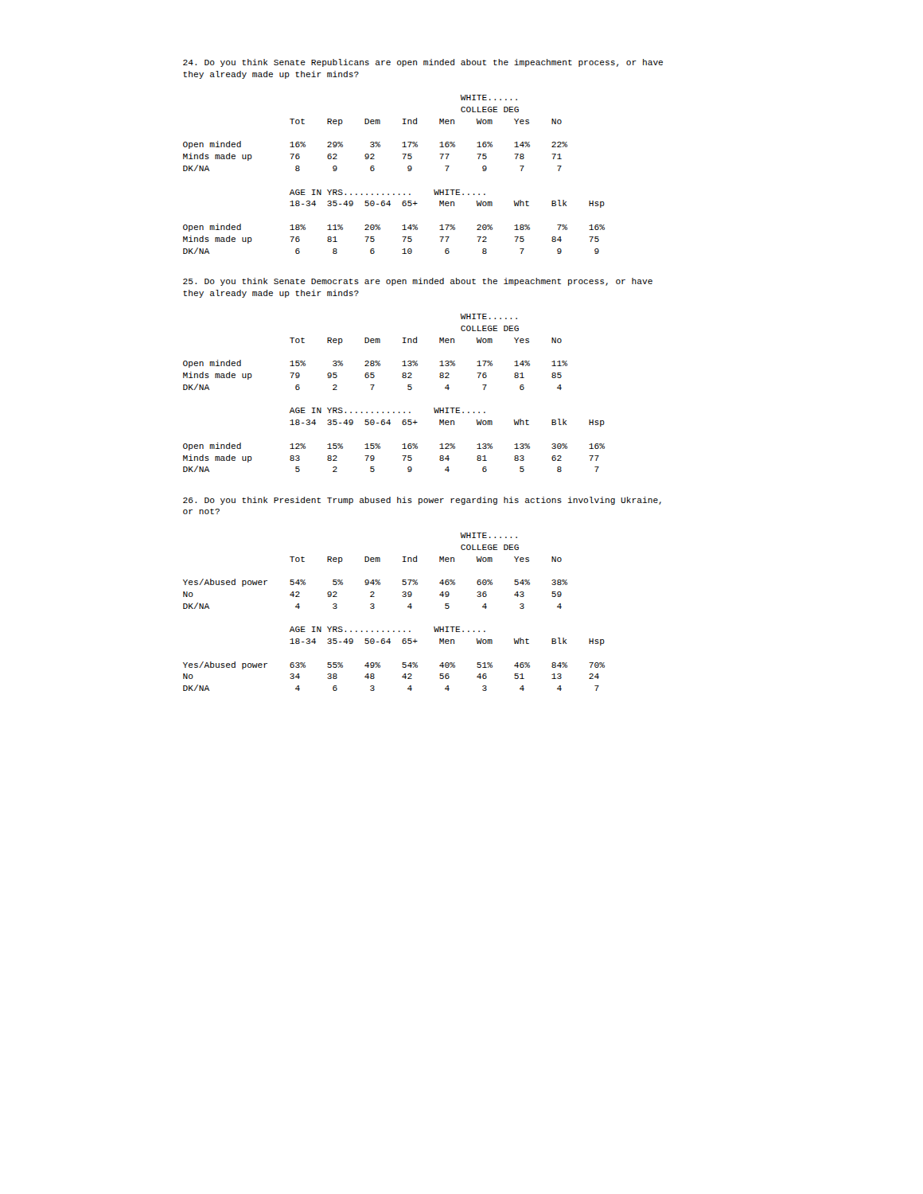24. Do you think Senate Republicans are open minded about the impeachment process, or have
they already made up their minds?

                                                    WHITE......
                                                    COLLEGE DEG
                    Tot    Rep    Dem    Ind    Men    Wom    Yes    No

Open minded         16%    29%     3%    17%    16%    16%    14%    22%
Minds made up       76     62     92     75     77     75     78     71
DK/NA                8      9      6      9      7      9      7      7

                    AGE IN YRS.............    WHITE.....
                    18-34  35-49  50-64  65+    Men    Wom    Wht    Blk    Hsp

Open minded         18%    11%    20%    14%    17%    20%    18%     7%    16%
Minds made up       76     81     75     75     77     72     75     84     75
DK/NA                6      8      6     10      6      8      7      9      9
25. Do you think Senate Democrats are open minded about the impeachment process, or have
they already made up their minds?

                                                    WHITE......
                                                    COLLEGE DEG
                    Tot    Rep    Dem    Ind    Men    Wom    Yes    No

Open minded         15%     3%    28%    13%    13%    17%    14%    11%
Minds made up       79     95     65     82     82     76     81     85
DK/NA                6      2      7      5      4      7      6      4

                    AGE IN YRS.............    WHITE.....
                    18-34  35-49  50-64  65+    Men    Wom    Wht    Blk    Hsp

Open minded         12%    15%    15%    16%    12%    13%    13%    30%    16%
Minds made up       83     82     79     75     84     81     83     62     77
DK/NA                5      2      5      9      4      6      5      8      7
26. Do you think President Trump abused his power regarding his actions involving Ukraine,
or not?

                                                    WHITE......
                                                    COLLEGE DEG
                    Tot    Rep    Dem    Ind    Men    Wom    Yes    No

Yes/Abused power    54%     5%    94%    57%    46%    60%    54%    38%
No                  42     92      2     39     49     36     43     59
DK/NA                4      3      3      4      5      4      3      4

                    AGE IN YRS.............    WHITE.....
                    18-34  35-49  50-64  65+    Men    Wom    Wht    Blk    Hsp

Yes/Abused power    63%    55%    49%    54%    40%    51%    46%    84%    70%
No                  34     38     48     42     56     46     51     13     24
DK/NA                4      6      3      4      4      3      4      4      7